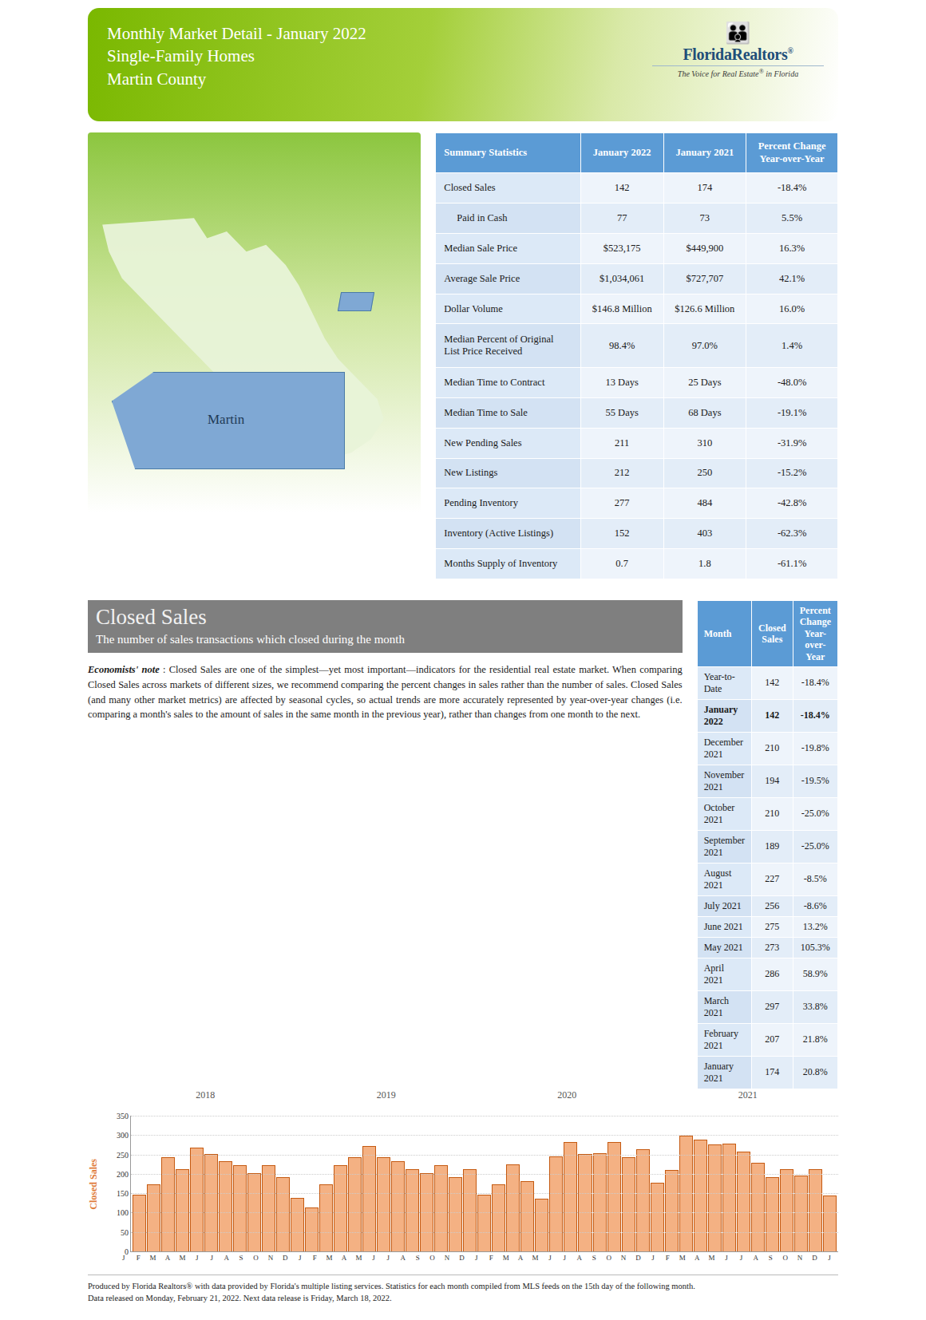Monthly Market Detail - January 2022 Single-Family Homes Martin County
👪
FloridaRealtors®
The Voice for Real Estate® in Florida
Martin
| Summary Statistics | January 2022 | January 2021 | Percent Change Year-over-Year |
| --- | --- | --- | --- |
| Closed Sales | 142 | 174 | -18.4% |
| Paid in Cash | 77 | 73 | 5.5% |
| Median Sale Price | $523,175 | $449,900 | 16.3% |
| Average Sale Price | $1,034,061 | $727,707 | 42.1% |
| Dollar Volume | $146.8 Million | $126.6 Million | 16.0% |
| Median Percent of Original List Price Received | 98.4% | 97.0% | 1.4% |
| Median Time to Contract | 13 Days | 25 Days | -48.0% |
| Median Time to Sale | 55 Days | 68 Days | -19.1% |
| New Pending Sales | 211 | 310 | -31.9% |
| New Listings | 212 | 250 | -15.2% |
| Pending Inventory | 277 | 484 | -42.8% |
| Inventory (Active Listings) | 152 | 403 | -62.3% |
| Months Supply of Inventory | 0.7 | 1.8 | -61.1% |
Closed Sales
The number of sales transactions which closed during the month
Economists' note : Closed Sales are one of the simplest—yet most important—indicators for the residential real estate market. When comparing Closed Sales across markets of different sizes, we recommend comparing the percent changes in sales rather than the number of sales. Closed Sales (and many other market metrics) are affected by seasonal cycles, so actual trends are more accurately represented by year-over-year changes (i.e. comparing a month's sales to the amount of sales in the same month in the previous year), rather than changes from one month to the next.
| Month | Closed Sales | Percent Change Year-over-Year |
| --- | --- | --- |
| Year-to-Date | 142 | -18.4% |
| January 2022 | 142 | -18.4% |
| December 2021 | 210 | -19.8% |
| November 2021 | 194 | -19.5% |
| October 2021 | 210 | -25.0% |
| September 2021 | 189 | -25.0% |
| August 2021 | 227 | -8.5% |
| July 2021 | 256 | -8.6% |
| June 2021 | 275 | 13.2% |
| May 2021 | 273 | 105.3% |
| April 2021 | 286 | 58.9% |
| March 2021 | 297 | 33.8% |
| February 2021 | 207 | 21.8% |
| January 2021 | 174 | 20.8% |
2018
2019
2020
2021
Closed Sales
350 300 250 200 150 100 50 0
JFMAMJJASOND JFMAMJJASOND JFMAMJJASOND JFMAMJJASOND J
Produced by Florida Realtors® with data provided by Florida's multiple listing services. Statistics for each month compiled from MLS feeds on the 15th day of the following month.
Data released on Monday, February 21, 2022. Next data release is Friday, March 18, 2022.